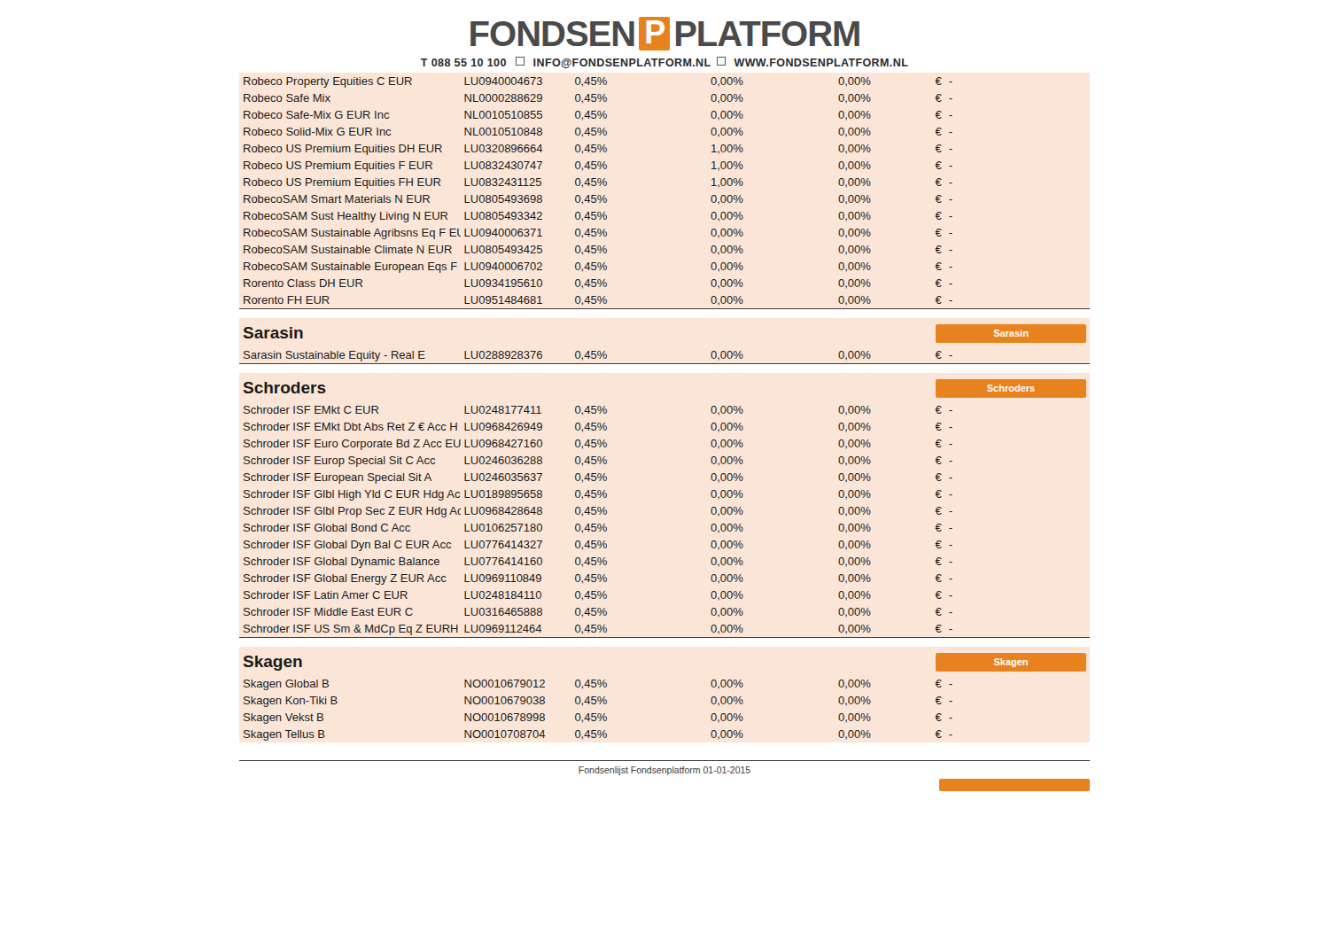FONDSENPPLATFORM
T 088 55 10 100 INFO@FONDSENPLATFORM.NL WWW.FONDSENPLATFORM.NL
| Robeco Property Equities C EUR | LU0940004673 | 0,45% | 0,00% | 0,00% | € | - |
| Robeco Safe Mix | NL0000288629 | 0,45% | 0,00% | 0,00% | € | - |
| Robeco Safe-Mix G EUR Inc | NL0010510855 | 0,45% | 0,00% | 0,00% | € | - |
| Robeco Solid-Mix G EUR Inc | NL0010510848 | 0,45% | 0,00% | 0,00% | € | - |
| Robeco US Premium Equities DH EUR | LU0320896664 | 0,45% | 1,00% | 0,00% | € | - |
| Robeco US Premium Equities F EUR | LU0832430747 | 0,45% | 1,00% | 0,00% | € | - |
| Robeco US Premium Equities FH EUR | LU0832431125 | 0,45% | 1,00% | 0,00% | € | - |
| RobecoSAM Smart Materials N EUR | LU0805493698 | 0,45% | 0,00% | 0,00% | € | - |
| RobecoSAM Sust Healthy Living N EUR | LU0805493342 | 0,45% | 0,00% | 0,00% | € | - |
| RobecoSAM Sustainable Agribsns Eq F EUR | LU0940006371 | 0,45% | 0,00% | 0,00% | € | - |
| RobecoSAM Sustainable Climate N EUR | LU0805493425 | 0,45% | 0,00% | 0,00% | € | - |
| RobecoSAM Sustainable European Eqs F EUR | LU0940006702 | 0,45% | 0,00% | 0,00% | € | - |
| Rorento Class DH EUR | LU0934195610 | 0,45% | 0,00% | 0,00% | € | - |
| Rorento FH EUR | LU0951484681 | 0,45% | 0,00% | 0,00% | € | - |
| Sarasin | | | | | Sarasin |
| Sarasin Sustainable Equity - Real E | LU0288928376 | 0,45% | 0,00% | 0,00% | € | - |
| Schroders | | | | | Schroders |
| Schroder ISF EMkt C EUR | LU0248177411 | 0,45% | 0,00% | 0,00% | € | - |
| Schroder ISF EMkt Dbt Abs Ret Z € Acc H | LU0968426949 | 0,45% | 0,00% | 0,00% | € | - |
| Schroder ISF Euro Corporate Bd Z Acc EUR | LU0968427160 | 0,45% | 0,00% | 0,00% | € | - |
| Schroder ISF Europ Special Sit C Acc | LU0246036288 | 0,45% | 0,00% | 0,00% | € | - |
| Schroder ISF European Special Sit A | LU0246035637 | 0,45% | 0,00% | 0,00% | € | - |
| Schroder ISF Glbl High Yld C EUR Hdg Acc | LU0189895658 | 0,45% | 0,00% | 0,00% | € | - |
| Schroder ISF Glbl Prop Sec Z EUR Hdg Acc | LU0968428648 | 0,45% | 0,00% | 0,00% | € | - |
| Schroder ISF Global Bond C Acc | LU0106257180 | 0,45% | 0,00% | 0,00% | € | - |
| Schroder ISF Global Dyn Bal C EUR Acc | LU0776414327 | 0,45% | 0,00% | 0,00% | € | - |
| Schroder ISF Global Dynamic Balance | LU0776414160 | 0,45% | 0,00% | 0,00% | € | - |
| Schroder ISF Global Energy Z EUR Acc | LU0969110849 | 0,45% | 0,00% | 0,00% | € | - |
| Schroder ISF Latin Amer C EUR | LU0248184110 | 0,45% | 0,00% | 0,00% | € | - |
| Schroder ISF Middle East EUR C | LU0316465888 | 0,45% | 0,00% | 0,00% | € | - |
| Schroder ISF US Sm & MdCp Eq Z EURH Acc | LU0969112464 | 0,45% | 0,00% | 0,00% | € | - |
| Skagen | | | | | Skagen |
| Skagen Global B | NO0010679012 | 0,45% | 0,00% | 0,00% | € | - |
| Skagen Kon-Tiki B | NO0010679038 | 0,45% | 0,00% | 0,00% | € | - |
| Skagen Vekst B | NO0010678998 | 0,45% | 0,00% | 0,00% | € | - |
| Skagen Tellus B | NO0010708704 | 0,45% | 0,00% | 0,00% | € | - |
Fondsenlijst Fondsenplatform 01-01-2015